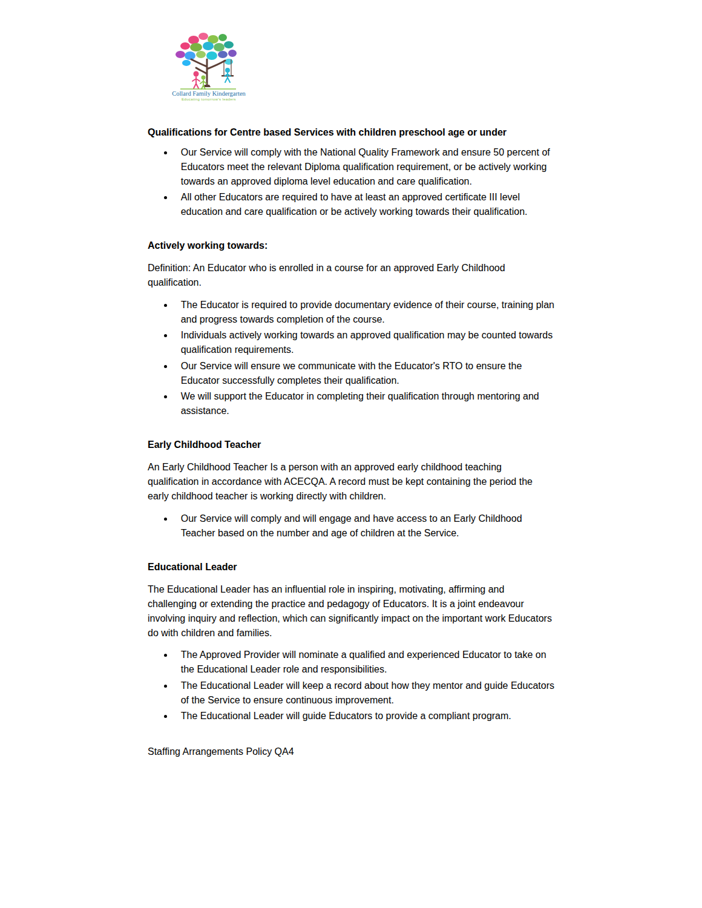Collard Family Kindergarten Educating tomorrow's leaders
Qualifications for Centre based Services with children preschool age or under
Our Service will comply with the National Quality Framework and ensure 50 percent of Educators meet the relevant Diploma qualification requirement, or be actively working towards an approved diploma level education and care qualification.
All other Educators are required to have at least an approved certificate III level education and care qualification or be actively working towards their qualification.
Actively working towards:
Definition: An Educator who is enrolled in a course for an approved Early Childhood qualification.
The Educator is required to provide documentary evidence of their course, training plan and progress towards completion of the course.
Individuals actively working towards an approved qualification may be counted towards qualification requirements.
Our Service will ensure we communicate with the Educator's RTO to ensure the Educator successfully completes their qualification.
We will support the Educator in completing their qualification through mentoring and assistance.
Early Childhood Teacher
An Early Childhood Teacher Is a person with an approved early childhood teaching qualification in accordance with ACECQA. A record must be kept containing the period the early childhood teacher is working directly with children.
Our Service will comply and will engage and have access to an Early Childhood Teacher based on the number and age of children at the Service.
Educational Leader
The Educational Leader has an influential role in inspiring, motivating, affirming and challenging or extending the practice and pedagogy of Educators. It is a joint endeavour involving inquiry and reflection, which can significantly impact on the important work Educators do with children and families.
The Approved Provider will nominate a qualified and experienced Educator to take on the Educational Leader role and responsibilities.
The Educational Leader will keep a record about how they mentor and guide Educators of the Service to ensure continuous improvement.
The Educational Leader will guide Educators to provide a compliant program.
Staffing Arrangements Policy QA4